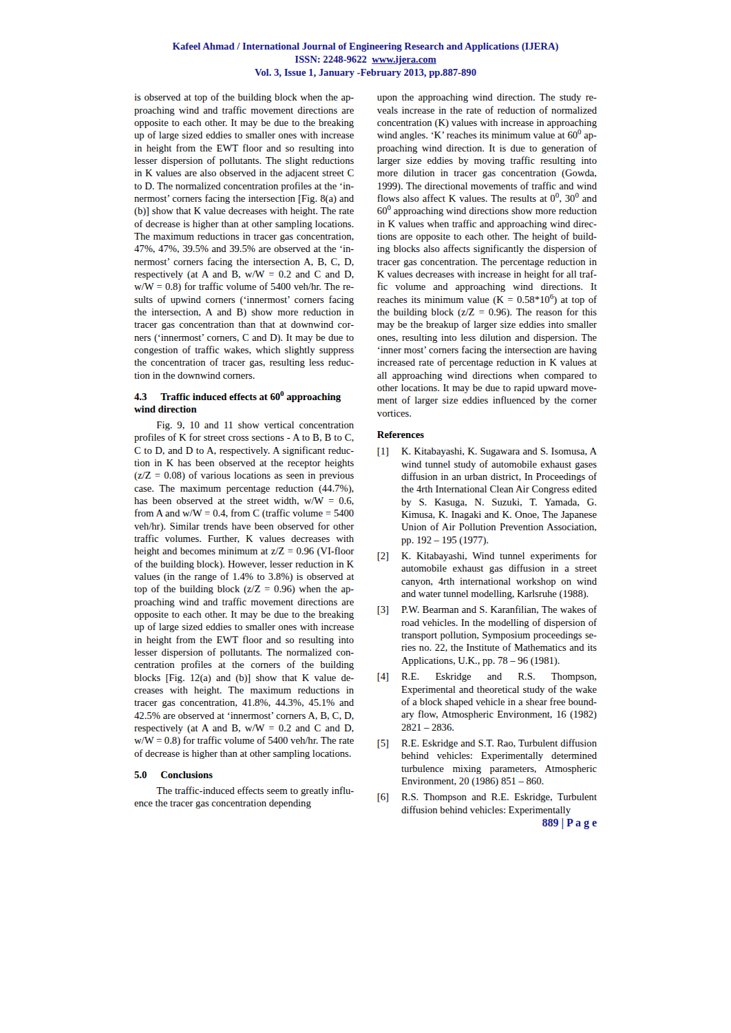Kafeel Ahmad / International Journal of Engineering Research and Applications (IJERA)
ISSN: 2248-9622 www.ijera.com
Vol. 3, Issue 1, January -February 2013, pp.887-890
is observed at top of the building block when the approaching wind and traffic movement directions are opposite to each other. It may be due to the breaking up of large sized eddies to smaller ones with increase in height from the EWT floor and so resulting into lesser dispersion of pollutants. The slight reductions in K values are also observed in the adjacent street C to D. The normalized concentration profiles at the ‘innermost’ corners facing the intersection [Fig. 8(a) and (b)] show that K value decreases with height. The rate of decrease is higher than at other sampling locations. The maximum reductions in tracer gas concentration, 47%, 47%, 39.5% and 39.5% are observed at the ‘innermost’ corners facing the intersection A, B, C, D, respectively (at A and B, w/W = 0.2 and C and D, w/W = 0.8) for traffic volume of 5400 veh/hr. The results of upwind corners (‘innermost’ corners facing the intersection, A and B) show more reduction in tracer gas concentration than that at downwind corners (‘innermost’ corners, C and D). It may be due to congestion of traffic wakes, which slightly suppress the concentration of tracer gas, resulting less reduction in the downwind corners.
4.3 Traffic induced effects at 600 approaching wind direction
Fig. 9, 10 and 11 show vertical concentration profiles of K for street cross sections - A to B, B to C, C to D, and D to A, respectively. A significant reduction in K has been observed at the receptor heights (z/Z = 0.08) of various locations as seen in previous case. The maximum percentage reduction (44.7%), has been observed at the street width, w/W = 0.6, from A and w/W = 0.4, from C (traffic volume = 5400 veh/hr). Similar trends have been observed for other traffic volumes. Further, K values decreases with height and becomes minimum at z/Z = 0.96 (VI-floor of the building block). However, lesser reduction in K values (in the range of 1.4% to 3.8%) is observed at top of the building block (z/Z = 0.96) when the approaching wind and traffic movement directions are opposite to each other. It may be due to the breaking up of large sized eddies to smaller ones with increase in height from the EWT floor and so resulting into lesser dispersion of pollutants. The normalized concentration profiles at the corners of the building blocks [Fig. 12(a) and (b)] show that K value decreases with height. The maximum reductions in tracer gas concentration, 41.8%, 44.3%, 45.1% and 42.5% are observed at ‘innermost’ corners A, B, C, D, respectively (at A and B, w/W = 0.2 and C and D, w/W = 0.8) for traffic volume of 5400 veh/hr. The rate of decrease is higher than at other sampling locations.
5.0 Conclusions
The traffic-induced effects seem to greatly influence the tracer gas concentration depending
upon the approaching wind direction. The study reveals increase in the rate of reduction of normalized concentration (K) values with increase in approaching wind angles. ‘K’ reaches its minimum value at 600 approaching wind direction. It is due to generation of larger size eddies by moving traffic resulting into more dilution in tracer gas concentration (Gowda, 1999). The directional movements of traffic and wind flows also affect K values. The results at 00, 300 and 600 approaching wind directions show more reduction in K values when traffic and approaching wind directions are opposite to each other. The height of building blocks also affects significantly the dispersion of tracer gas concentration. The percentage reduction in K values decreases with increase in height for all traffic volume and approaching wind directions. It reaches its minimum value (K = 0.58*106) at top of the building block (z/Z = 0.96). The reason for this may be the breakup of larger size eddies into smaller ones, resulting into less dilution and dispersion. The ‘inner most’ corners facing the intersection are having increased rate of percentage reduction in K values at all approaching wind directions when compared to other locations. It may be due to rapid upward movement of larger size eddies influenced by the corner vortices.
References
[1] K. Kitabayashi, K. Sugawara and S. Isomusa, A wind tunnel study of automobile exhaust gases diffusion in an urban district, In Proceedings of the 4rth International Clean Air Congress edited by S. Kasuga, N. Suzuki, T. Yamada, G. Kimusa, K. Inagaki and K. Onoe, The Japanese Union of Air Pollution Prevention Association, pp. 192 – 195 (1977).
[2] K. Kitabayashi, Wind tunnel experiments for automobile exhaust gas diffusion in a street canyon, 4rth international workshop on wind and water tunnel modelling, Karlsruhe (1988).
[3] P.W. Bearman and S. Karanfilian, The wakes of road vehicles. In the modelling of dispersion of transport pollution, Symposium proceedings series no. 22, the Institute of Mathematics and its Applications, U.K., pp. 78 – 96 (1981).
[4] R.E. Eskridge and R.S. Thompson, Experimental and theoretical study of the wake of a block shaped vehicle in a shear free boundary flow, Atmospheric Environment, 16 (1982) 2821 – 2836.
[5] R.E. Eskridge and S.T. Rao, Turbulent diffusion behind vehicles: Experimentally determined turbulence mixing parameters, Atmospheric Environment, 20 (1986) 851 – 860.
[6] R.S. Thompson and R.E. Eskridge, Turbulent diffusion behind vehicles: Experimentally
889 | P a g e